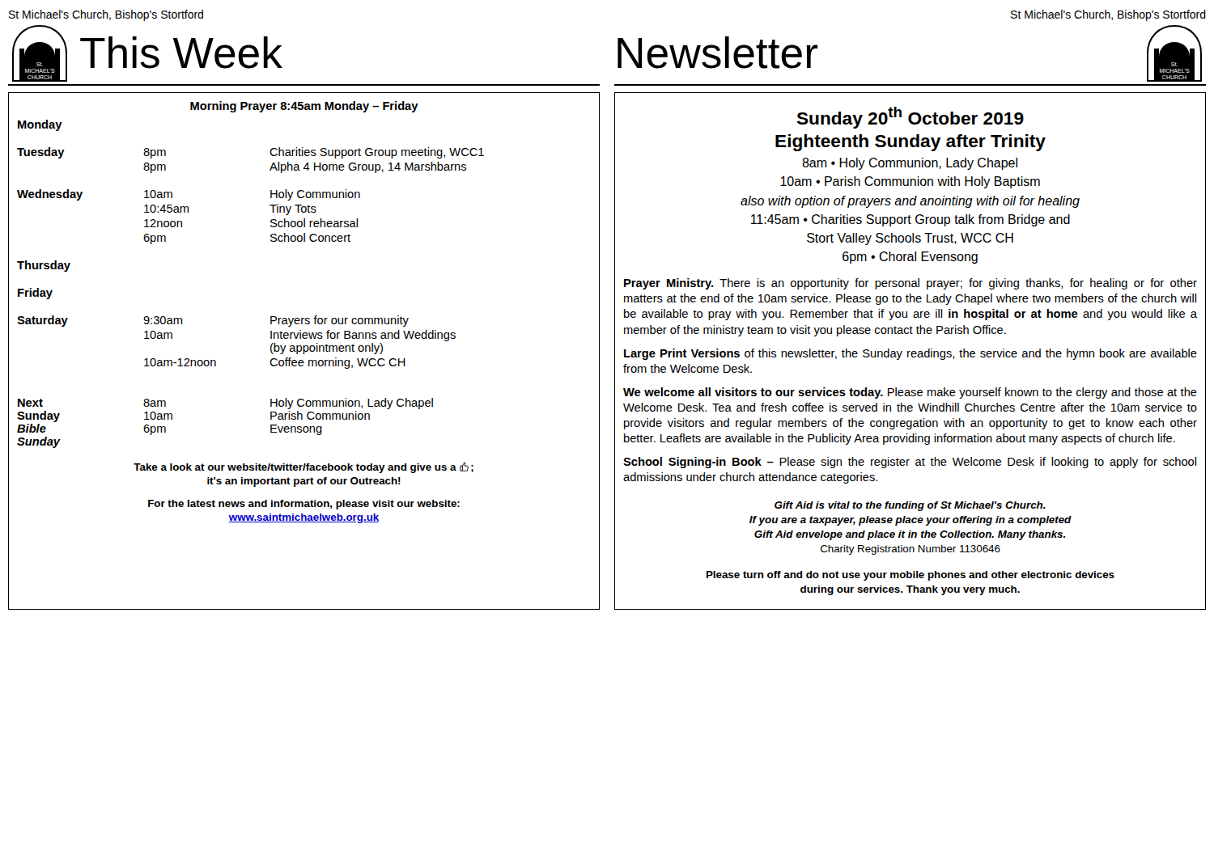St Michael's Church, Bishop's Stortford
St. MICHAEL'S CHURCH
This Week
Morning Prayer 8:45am Monday – Friday
| Monday | | |
| Tuesday | 8pm | Charities Support Group meeting, WCC1 |
| | 8pm | Alpha 4 Home Group, 14 Marshbarns |
| Wednesday | 10am | Holy Communion |
| | 10:45am | Tiny Tots |
| | 12noon | School rehearsal |
| | 6pm | School Concert |
| Thursday | | |
| Friday | | |
| Saturday | 9:30am | Prayers for our community |
| | 10am | Interviews for Banns and Weddings (by appointment only) |
| | 10am-12noon | Coffee morning, WCC CH |
| Next Sunday Bible Sunday | 8am 10am 6pm | Holy Communion, Lady Chapel Parish Communion Evensong |
Take a look at our website/twitter/facebook today and give us a ;
it's an important part of our Outreach!
For the latest news and information, please visit our website:
www.saintmichaelweb.org.uk
St Michael's Church, Bishop's Stortford
Newsletter
St. MICHAEL'S CHURCH
Sunday 20th October 2019
Eighteenth Sunday after Trinity
8am • Holy Communion, Lady Chapel
10am • Parish Communion with Holy Baptism
also with option of prayers and anointing with oil for healing
11:45am • Charities Support Group talk from Bridge and
Stort Valley Schools Trust, WCC CH
6pm • Choral Evensong
Prayer Ministry. There is an opportunity for personal prayer; for giving thanks, for healing or for other matters at the end of the 10am service. Please go to the Lady Chapel where two members of the church will be available to pray with you. Remember that if you are ill in hospital or at home and you would like a member of the ministry team to visit you please contact the Parish Office.
Large Print Versions of this newsletter, the Sunday readings, the service and the hymn book are available from the Welcome Desk.
We welcome all visitors to our services today. Please make yourself known to the clergy and those at the Welcome Desk. Tea and fresh coffee is served in the Windhill Churches Centre after the 10am service to provide visitors and regular members of the congregation with an opportunity to get to know each other better. Leaflets are available in the Publicity Area providing information about many aspects of church life.
School Signing-in Book – Please sign the register at the Welcome Desk if looking to apply for school admissions under church attendance categories.
Gift Aid is vital to the funding of St Michael's Church.
If you are a taxpayer, please place your offering in a completed
Gift Aid envelope and place it in the Collection. Many thanks.
Charity Registration Number 1130646
Please turn off and do not use your mobile phones and other electronic devices
during our services. Thank you very much.